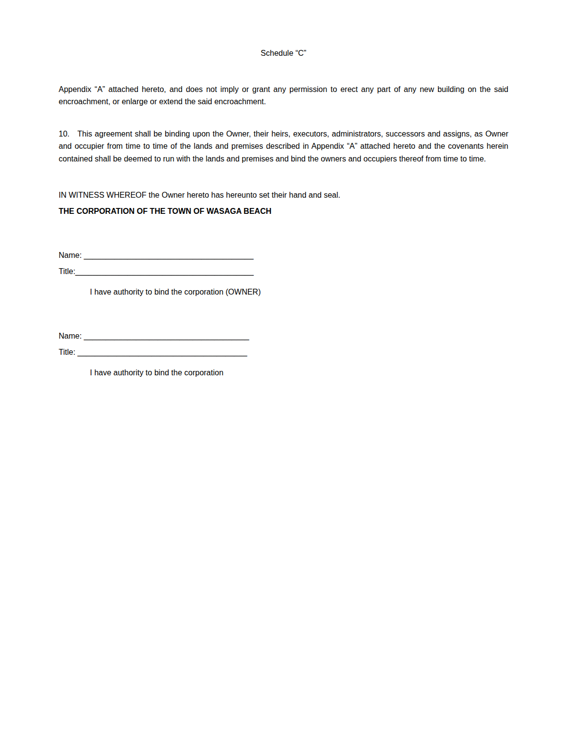Schedule “C”
Appendix “A” attached hereto, and does not imply or grant any permission to erect any part of any new building on the said encroachment, or enlarge or extend the said encroachment.
10. This agreement shall be binding upon the Owner, their heirs, executors, administrators, successors and assigns, as Owner and occupier from time to time of the lands and premises described in Appendix “A” attached hereto and the covenants herein contained shall be deemed to run with the lands and premises and bind the owners and occupiers thereof from time to time.
IN WITNESS WHEREOF the Owner hereto has hereunto set their hand and seal.
THE CORPORATION OF THE TOWN OF WASAGA BEACH
Name: _______________________________________
Title:_________________________________________
I have authority to bind the corporation (OWNER)
Name: ______________________________________
Title: _______________________________________
I have authority to bind the corporation